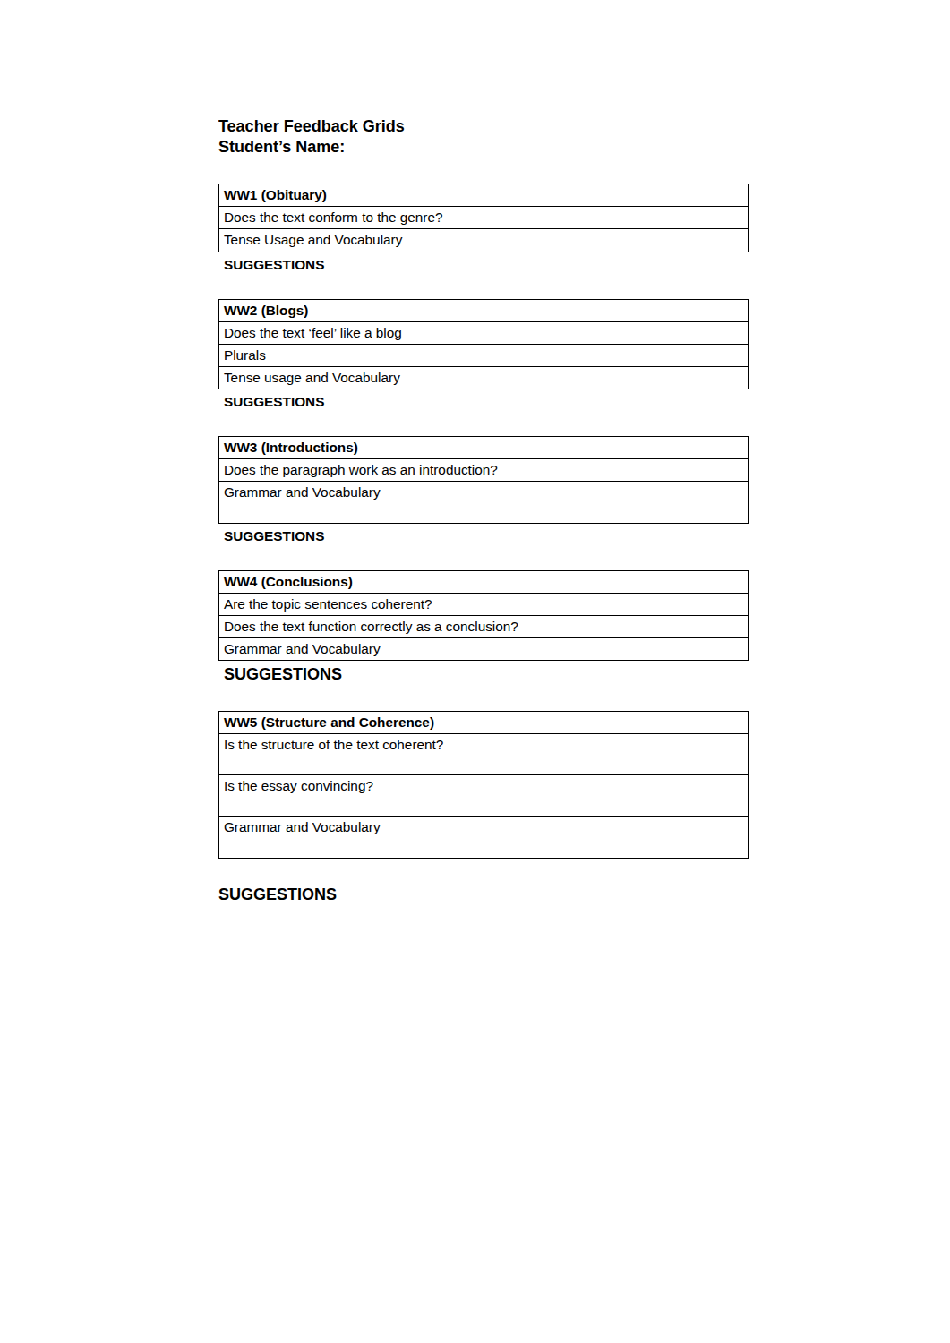Teacher Feedback GridsStudent’s Name:
| WW1 (Obituary) |
| Does the text conform to the genre? |
| Tense Usage and Vocabulary |
SUGGESTIONS
| WW2 (Blogs) |
| Does the text ‘feel’ like a blog |
| Plurals |
| Tense usage and Vocabulary |
SUGGESTIONS
| WW3 (Introductions) |
| Does the paragraph work as an introduction? |
| Grammar and Vocabulary |
SUGGESTIONS
| WW4 (Conclusions) |
| Are the topic sentences coherent? |
| Does the text function correctly as a conclusion? |
| Grammar and Vocabulary |
SUGGESTIONS
| WW5 (Structure and Coherence) |
| Is the structure of the text coherent? |
| Is the essay convincing? |
| Grammar and Vocabulary |
SUGGESTIONS